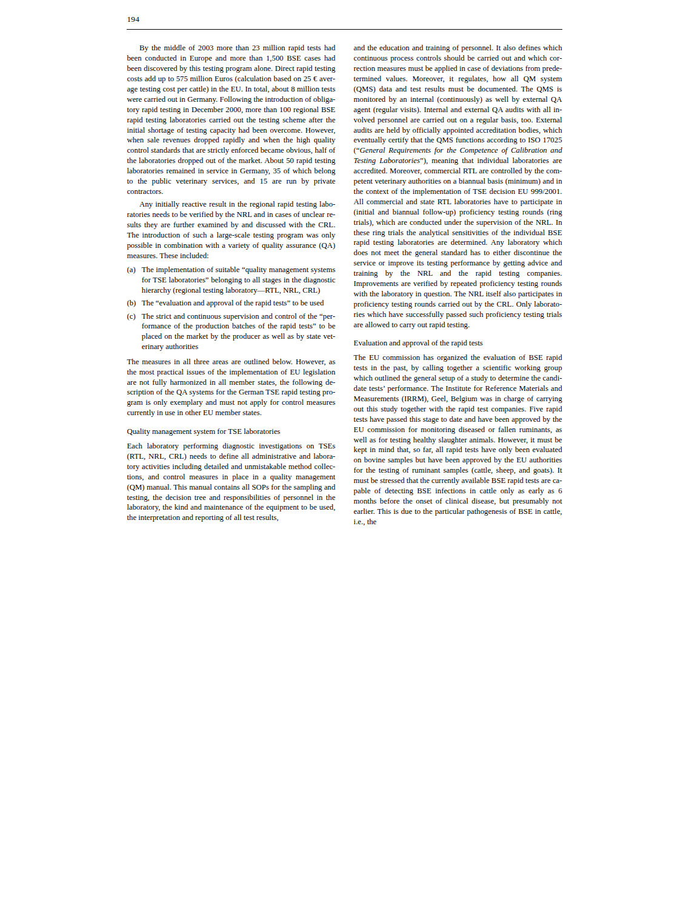194
By the middle of 2003 more than 23 million rapid tests had been conducted in Europe and more than 1,500 BSE cases had been discovered by this testing program alone. Direct rapid testing costs add up to 575 million Euros (calculation based on 25 € average testing cost per cattle) in the EU. In total, about 8 million tests were carried out in Germany. Following the introduction of obligatory rapid testing in December 2000, more than 100 regional BSE rapid testing laboratories carried out the testing scheme after the initial shortage of testing capacity had been overcome. However, when sale revenues dropped rapidly and when the high quality control standards that are strictly enforced became obvious, half of the laboratories dropped out of the market. About 50 rapid testing laboratories remained in service in Germany, 35 of which belong to the public veterinary services, and 15 are run by private contractors.
Any initially reactive result in the regional rapid testing laboratories needs to be verified by the NRL and in cases of unclear results they are further examined by and discussed with the CRL. The introduction of such a large-scale testing program was only possible in combination with a variety of quality assurance (QA) measures. These included:
(a) The implementation of suitable “quality management systems for TSE laboratories” belonging to all stages in the diagnostic hierarchy (regional testing laboratory—RTL, NRL, CRL)
(b) The “evaluation and approval of the rapid tests” to be used
(c) The strict and continuous supervision and control of the “performance of the production batches of the rapid tests” to be placed on the market by the producer as well as by state veterinary authorities
The measures in all three areas are outlined below. However, as the most practical issues of the implementation of EU legislation are not fully harmonized in all member states, the following description of the QA systems for the German TSE rapid testing program is only exemplary and must not apply for control measures currently in use in other EU member states.
Quality management system for TSE laboratories
Each laboratory performing diagnostic investigations on TSEs (RTL, NRL, CRL) needs to define all administrative and laboratory activities including detailed and unmistakable method collections, and control measures in place in a quality management (QM) manual. This manual contains all SOPs for the sampling and testing, the decision tree and responsibilities of personnel in the laboratory, the kind and maintenance of the equipment to be used, the interpretation and reporting of all test results,
and the education and training of personnel. It also defines which continuous process controls should be carried out and which correction measures must be applied in case of deviations from predetermined values. Moreover, it regulates, how all QM system (QMS) data and test results must be documented. The QMS is monitored by an internal (continuously) as well by external QA agent (regular visits). Internal and external QA audits with all involved personnel are carried out on a regular basis, too. External audits are held by officially appointed accreditation bodies, which eventually certify that the QMS functions according to ISO 17025 (“General Requirements for the Competence of Calibration and Testing Laboratories”), meaning that individual laboratories are accredited. Moreover, commercial RTL are controlled by the competent veterinary authorities on a biannual basis (minimum) and in the context of the implementation of TSE decision EU 999/2001. All commercial and state RTL laboratories have to participate in (initial and biannual follow-up) proficiency testing rounds (ring trials), which are conducted under the supervision of the NRL. In these ring trials the analytical sensitivities of the individual BSE rapid testing laboratories are determined. Any laboratory which does not meet the general standard has to either discontinue the service or improve its testing performance by getting advice and training by the NRL and the rapid testing companies. Improvements are verified by repeated proficiency testing rounds with the laboratory in question. The NRL itself also participates in proficiency testing rounds carried out by the CRL. Only laboratories which have successfully passed such proficiency testing trials are allowed to carry out rapid testing.
Evaluation and approval of the rapid tests
The EU commission has organized the evaluation of BSE rapid tests in the past, by calling together a scientific working group which outlined the general setup of a study to determine the candidate tests’ performance. The Institute for Reference Materials and Measurements (IRRM), Geel, Belgium was in charge of carrying out this study together with the rapid test companies. Five rapid tests have passed this stage to date and have been approved by the EU commission for monitoring diseased or fallen ruminants, as well as for testing healthy slaughter animals. However, it must be kept in mind that, so far, all rapid tests have only been evaluated on bovine samples but have been approved by the EU authorities for the testing of ruminant samples (cattle, sheep, and goats). It must be stressed that the currently available BSE rapid tests are capable of detecting BSE infections in cattle only as early as 6 months before the onset of clinical disease, but presumably not earlier. This is due to the particular pathogenesis of BSE in cattle, i.e., the